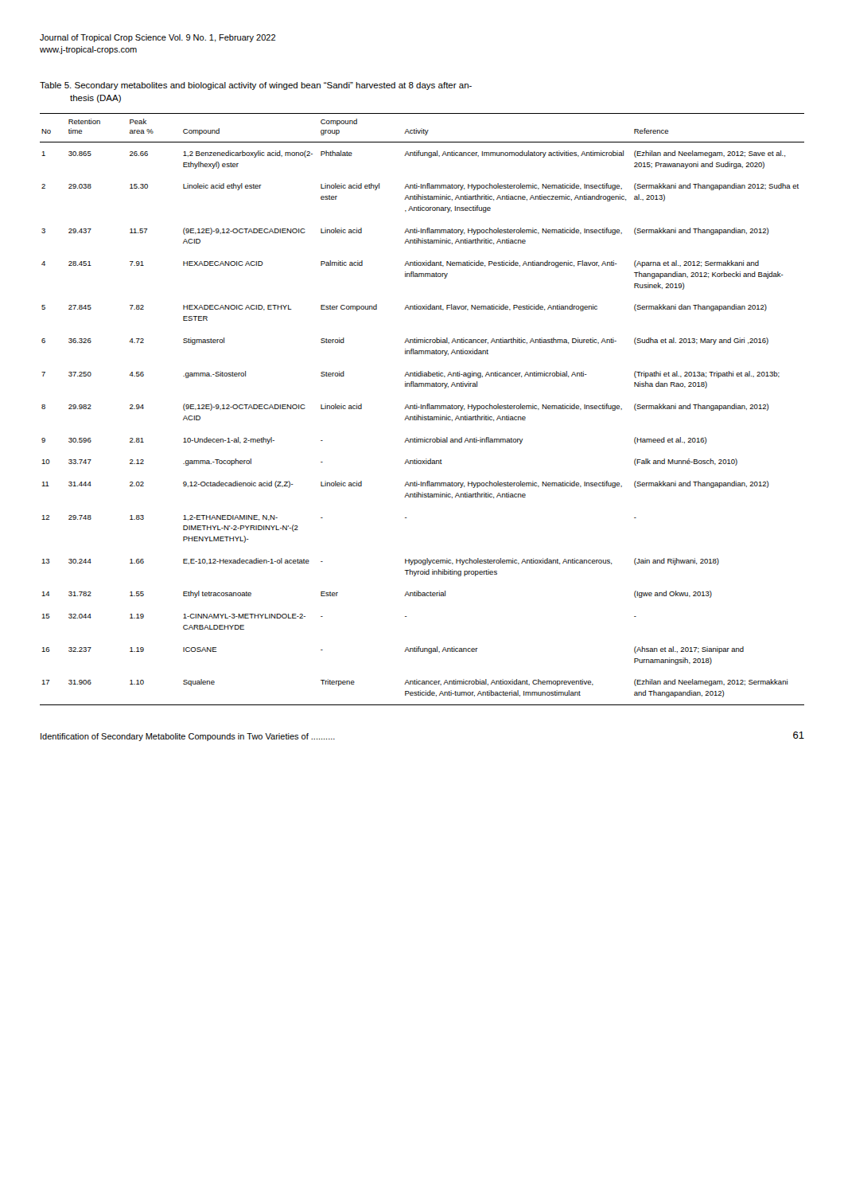Journal of Tropical Crop Science Vol. 9 No. 1, February 2022
www.j-tropical-crops.com
Table 5. Secondary metabolites and biological activity of winged bean “Sandi” harvested at 8 days after an- thesis (DAA)
| No | Retention time | Peak area % | Compound | Compound group | Activity | Reference |
| --- | --- | --- | --- | --- | --- | --- |
| 1 | 30.865 | 26.66 | 1,2 Benzenedicarboxylic acid, mono(2-Ethylhexyl) ester | Phthalate | Antifungal, Anticancer, Immunomodulatory activities, Antimicrobial | (Ezhilan and Neelamegam, 2012; Save et al., 2015; Prawanayoni and Sudirga, 2020) |
| 2 | 29.038 | 15.30 | Linoleic acid ethyl ester | Linoleic acid ethyl ester | Anti-Inflammatory, Hypocholesterolemic, Nematicide, Insectifuge, Antihistaminic, Antiarthritic, Antiacne, Antieczemic, Antiandrogenic, , Anticoronary, Insectifuge | (Sermakkani and Thangapandian 2012; Sudha et al., 2013) |
| 3 | 29.437 | 11.57 | (9E,12E)-9,12-OCTADECADIENOIC ACID | Linoleic acid | Anti-Inflammatory, Hypocholesterolemic, Nematicide, Insectifuge, Antihistaminic, Antiarthritic, Antiacne | (Sermakkani and Thangapandian, 2012) |
| 4 | 28.451 | 7.91 | HEXADECANOIC ACID | Palmitic acid | Antioxidant, Nematicide, Pesticide, Antiandrogenic, Flavor, Anti-inflammatory | (Aparna et al., 2012; Sermakkani and Thangapandian, 2012; Korbecki and Bajdak-Rusinek, 2019) |
| 5 | 27.845 | 7.82 | HEXADECANOIC ACID, ETHYL ESTER | Ester Compound | Antioxidant, Flavor, Nematicide, Pesticide, Antiandrogenic | (Sermakkani dan Thangapandian 2012) |
| 6 | 36.326 | 4.72 | Stigmasterol | Steroid | Antimicrobial, Anticancer, Antiarthitic, Antiasthma, Diuretic, Anti-inflammatory, Antioxidant | (Sudha et al. 2013; Mary and Giri ,2016) |
| 7 | 37.250 | 4.56 | .gamma.-Sitosterol | Steroid | Antidiabetic, Anti-aging, Anticancer, Antimicrobial, Anti-inflammatory, Antiviral | (Tripathi et al., 2013a; Tripathi et al., 2013b; Nisha dan Rao, 2018) |
| 8 | 29.982 | 2.94 | (9E,12E)-9,12-OCTADECADIENOIC ACID | Linoleic acid | Anti-Inflammatory, Hypocholesterolemic, Nematicide, Insectifuge, Antihistaminic, Antiarthritic, Antiacne | (Sermakkani and Thangapandian, 2012) |
| 9 | 30.596 | 2.81 | 10-Undecen-1-al, 2-methyl- | - | Antimicrobial and Anti-inflammatory | (Hameed et al., 2016) |
| 10 | 33.747 | 2.12 | .gamma.-Tocopherol | - | Antioxidant | (Falk and Munné-Bosch, 2010) |
| 11 | 31.444 | 2.02 | 9,12-Octadecadienoic acid (Z,Z)- | Linoleic acid | Anti-Inflammatory, Hypocholesterolemic, Nematicide, Insectifuge, Antihistaminic, Antiarthritic, Antiacne | (Sermakkani and Thangapandian, 2012) |
| 12 | 29.748 | 1.83 | 1,2-ETHANEDIAMINE, N,N-DIMETHYL-N'-2-PYRIDINYL-N'-(2 PHENYLMETHYL)- | - | - | - |
| 13 | 30.244 | 1.66 | E,E-10,12-Hexadecadien-1-ol acetate | - | Hypoglycemic, Hycholesterolemic, Antioxidant, Anticancerous, Thyroid inhibiting properties | (Jain and Rijhwani, 2018) |
| 14 | 31.782 | 1.55 | Ethyl tetracosanoate | Ester | Antibacterial | (Igwe and Okwu, 2013) |
| 15 | 32.044 | 1.19 | 1-CINNAMYL-3-METHYLINDOLE-2-CARBALDEHYDE | - | - | - |
| 16 | 32.237 | 1.19 | ICOSANE | - | Antifungal, Anticancer | (Ahsan et al., 2017; Sianipar and Purnamaningsih, 2018) |
| 17 | 31.906 | 1.10 | Squalene | Triterpene | Anticancer, Antimicrobial, Antioxidant, Chemopreventive, Pesticide, Anti-tumor, Antibacterial, Immunostimulant | (Ezhilan and Neelamegam, 2012; Sermakkani and Thangapandian, 2012) |
Identification of Secondary Metabolite Compounds in Two Varieties of .......... 61